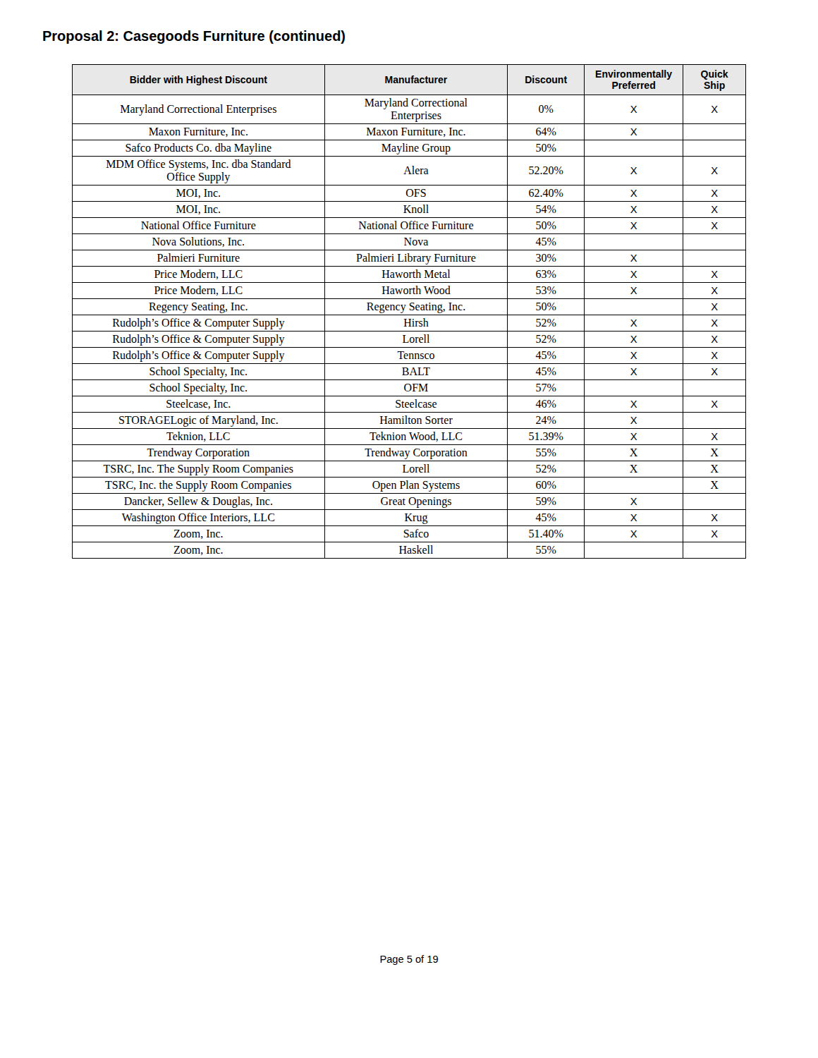Proposal 2: Casegoods Furniture (continued)
| Bidder with Highest Discount | Manufacturer | Discount | Environmentally Preferred | Quick Ship |
| --- | --- | --- | --- | --- |
| Maryland Correctional Enterprises | Maryland Correctional Enterprises | 0% | X | X |
| Maxon Furniture, Inc. | Maxon Furniture, Inc. | 64% | X | |
| Safco Products Co. dba Mayline | Mayline Group | 50% | | |
| MDM Office Systems, Inc. dba Standard Office Supply | Alera | 52.20% | X | X |
| MOI, Inc. | OFS | 62.40% | X | X |
| MOI, Inc. | Knoll | 54% | X | X |
| National Office Furniture | National Office Furniture | 50% | X | X |
| Nova Solutions, Inc. | Nova | 45% | | |
| Palmieri Furniture | Palmieri Library Furniture | 30% | X | |
| Price Modern, LLC | Haworth Metal | 63% | X | X |
| Price Modern, LLC | Haworth Wood | 53% | X | X |
| Regency Seating, Inc. | Regency Seating, Inc. | 50% | | X |
| Rudolph’s Office & Computer Supply | Hirsh | 52% | X | X |
| Rudolph’s Office & Computer Supply | Lorell | 52% | X | X |
| Rudolph’s Office & Computer Supply | Tennsco | 45% | X | X |
| School Specialty, Inc. | BALT | 45% | X | X |
| School Specialty, Inc. | OFM | 57% | | |
| Steelcase, Inc. | Steelcase | 46% | X | X |
| STORAGELogic of Maryland, Inc. | Hamilton Sorter | 24% | X | |
| Teknion, LLC | Teknion Wood, LLC | 51.39% | X | X |
| Trendway Corporation | Trendway Corporation | 55% | X | X |
| TSRC, Inc. The Supply Room Companies | Lorell | 52% | X | X |
| TSRC, Inc. the Supply Room Companies | Open Plan Systems | 60% | | X |
| Dancker, Sellew & Douglas, Inc. | Great Openings | 59% | X | |
| Washington Office Interiors, LLC | Krug | 45% | X | X |
| Zoom, Inc. | Safco | 51.40% | X | X |
| Zoom, Inc. | Haskell | 55% | | |
Page 5 of 19